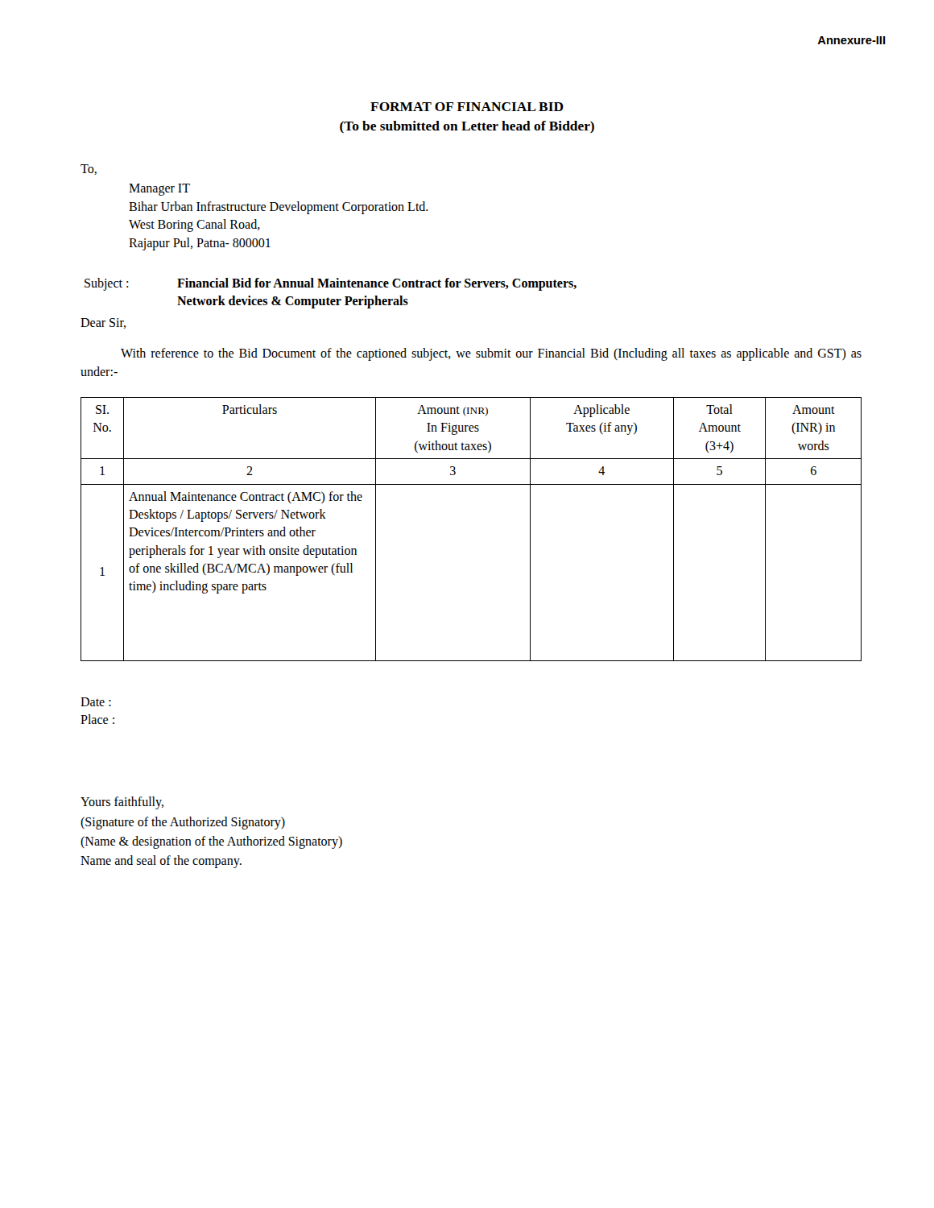Annexure-III
FORMAT OF FINANCIAL BID
(To be submitted on Letter head of Bidder)
To,
Manager IT
Bihar Urban Infrastructure Development Corporation Ltd.
West Boring Canal Road,
Rajapur Pul, Patna- 800001
Subject :
Financial Bid for Annual Maintenance Contract for Servers, Computers, Network devices & Computer Peripherals
Dear Sir,
With reference to the Bid Document of the captioned subject, we submit our Financial Bid (Including all taxes as applicable and GST) as under:-
| SI. No. | Particulars | Amount (INR) In Figures (without taxes) | Applicable Taxes (if any) | Total Amount (3+4) | Amount (INR) in words |
| --- | --- | --- | --- | --- | --- |
| 1 | 2 | 3 | 4 | 5 | 6 |
| 1 | Annual Maintenance Contract (AMC) for the Desktops / Laptops/ Servers/ Network Devices/Intercom/Printers and other peripherals for 1 year with onsite deputation of one skilled (BCA/MCA) manpower (full time) including spare parts | | | | |
Date :
Place :
Yours faithfully,
(Signature of the Authorized Signatory)
(Name & designation of the Authorized Signatory)
Name and seal of the company.